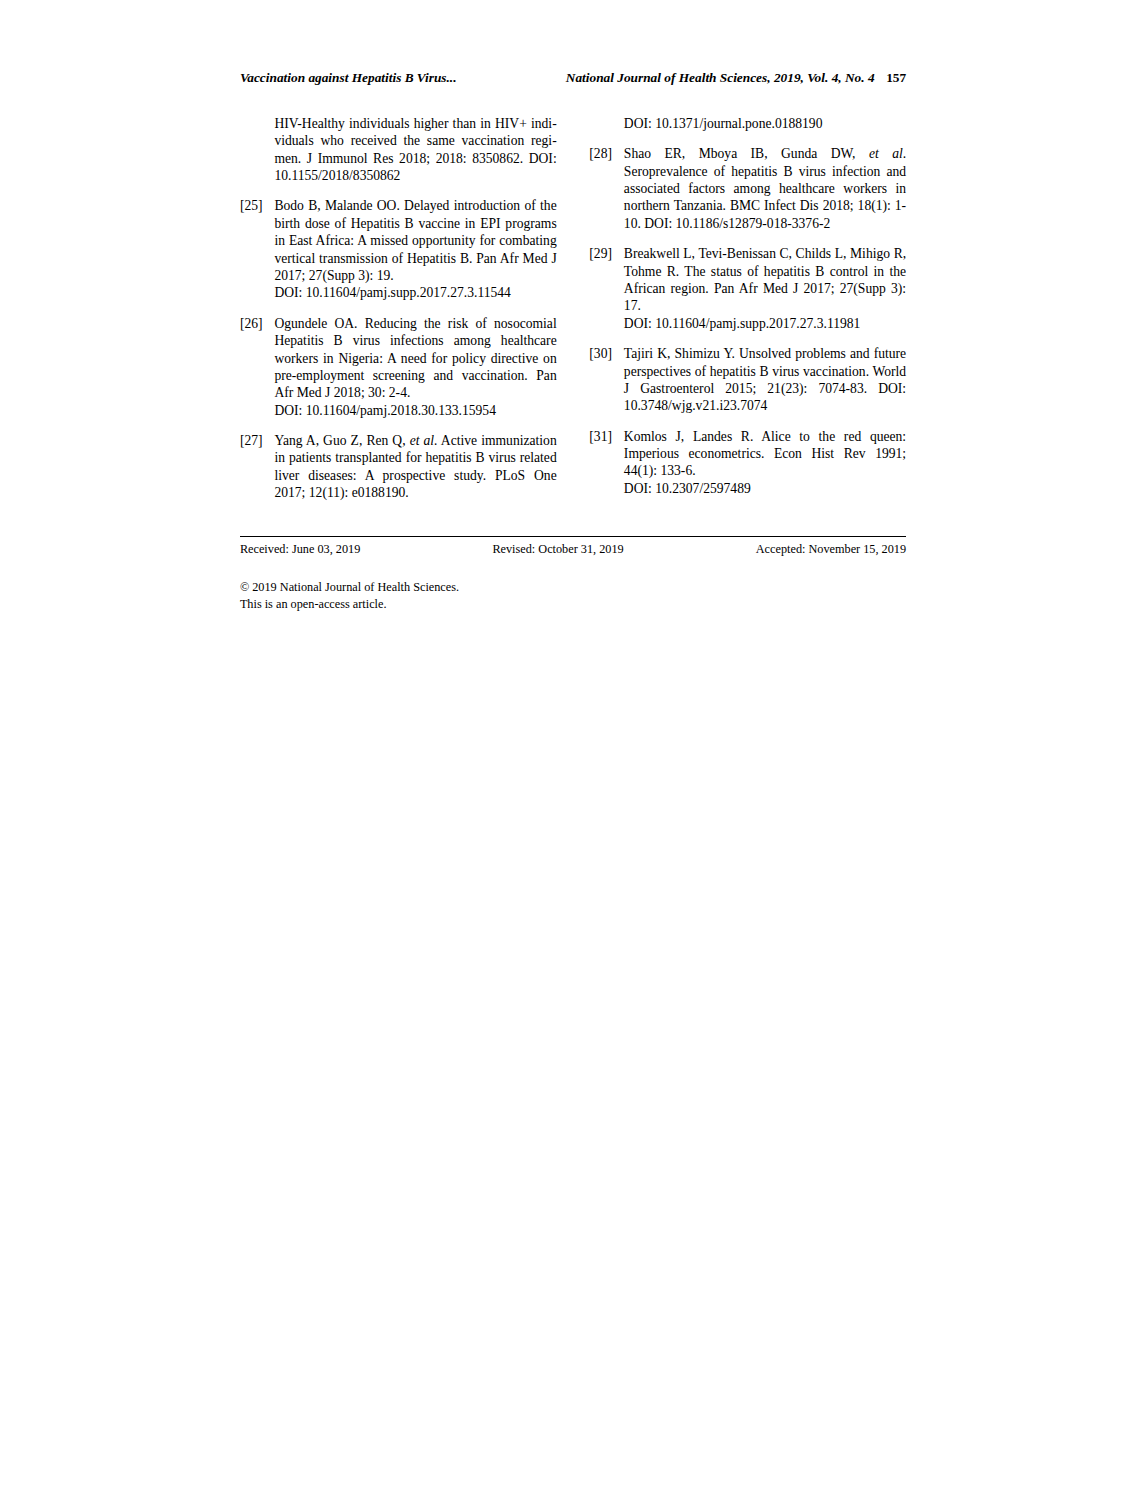Vaccination against Hepatitis B Virus...
National Journal of Health Sciences, 2019, Vol. 4, No. 4157
HIV-Healthy individuals higher than in HIV+ individuals who received the same vaccination regimen. J Immunol Res 2018; 2018: 8350862. DOI: 10.1155/2018/8350862
[25] Bodo B, Malande OO. Delayed introduction of the birth dose of Hepatitis B vaccine in EPI programs in East Africa: A missed opportunity for combating vertical transmission of Hepatitis B. Pan Afr Med J 2017; 27(Supp 3): 19.
DOI: 10.11604/pamj.supp.2017.27.3.11544
[26] Ogundele OA. Reducing the risk of nosocomial Hepatitis B virus infections among healthcare workers in Nigeria: A need for policy directive on pre-employment screening and vaccination. Pan Afr Med J 2018; 30: 2-4.
DOI: 10.11604/pamj.2018.30.133.15954
[27] Yang A, Guo Z, Ren Q, et al. Active immunization in patients transplanted for hepatitis B virus related liver diseases: A prospective study. PLoS One 2017; 12(11): e0188190.
DOI: 10.1371/journal.pone.0188190
[28] Shao ER, Mboya IB, Gunda DW, et al. Seroprevalence of hepatitis B virus infection and associated factors among healthcare workers in northern Tanzania. BMC Infect Dis 2018; 18(1): 1-10. DOI: 10.1186/s12879-018-3376-2
[29] Breakwell L, Tevi-Benissan C, Childs L, Mihigo R, Tohme R. The status of hepatitis B control in the African region. Pan Afr Med J 2017; 27(Supp 3): 17.
DOI: 10.11604/pamj.supp.2017.27.3.11981
[30] Tajiri K, Shimizu Y. Unsolved problems and future perspectives of hepatitis B virus vaccination. World J Gastroenterol 2015; 21(23): 7074-83. DOI: 10.3748/wjg.v21.i23.7074
[31] Komlos J, Landes R. Alice to the red queen: Imperious econometrics. Econ Hist Rev 1991; 44(1): 133-6.
DOI: 10.2307/2597489
Received: June 03, 2019 Revised: October 31, 2019 Accepted: November 15, 2019
© 2019 National Journal of Health Sciences.
This is an open-access article.